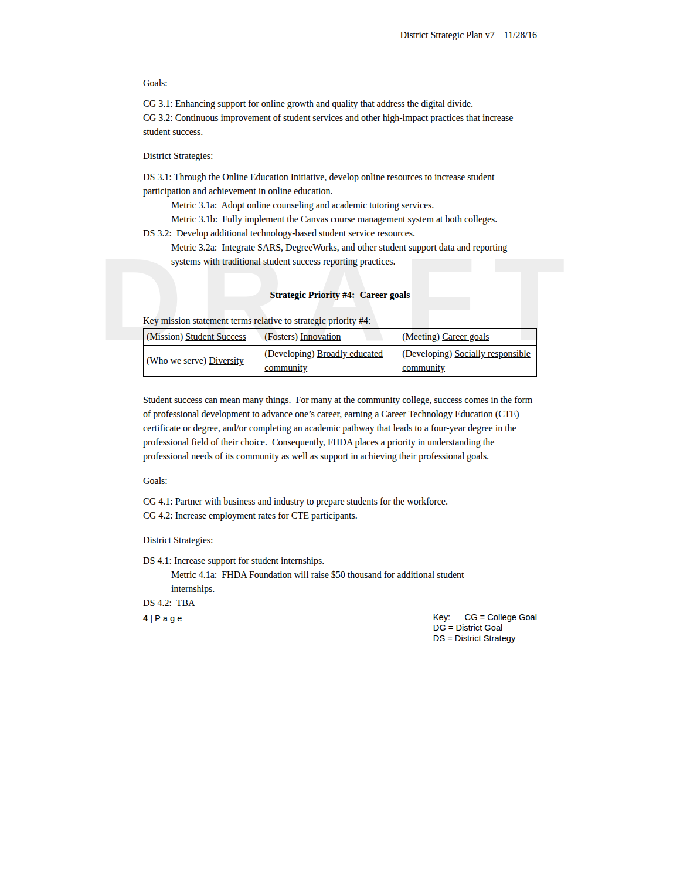DRAFT
District Strategic Plan v7 – 11/28/16
Goals:
CG 3.1: Enhancing support for online growth and quality that address the digital divide.
CG 3.2: Continuous improvement of student services and other high-impact practices that increase student success.
District Strategies:
DS 3.1: Through the Online Education Initiative, develop online resources to increase student participation and achievement in online education.
Metric 3.1a: Adopt online counseling and academic tutoring services.
Metric 3.1b: Fully implement the Canvas course management system at both colleges.
DS 3.2: Develop additional technology-based student service resources.
Metric 3.2a: Integrate SARS, DegreeWorks, and other student support data and reporting
systems with traditional student success reporting practices.
Strategic Priority #4: Career goals
Key mission statement terms relative to strategic priority #4:
| (Mission) Student Success | (Fosters) Innovation | (Meeting) Career goals |
| (Who we serve) Diversity | (Developing) Broadly educated community | (Developing) Socially responsible community |
Student success can mean many things. For many at the community college, success comes in the form of professional development to advance one’s career, earning a Career Technology Education (CTE) certificate or degree, and/or completing an academic pathway that leads to a four-year degree in the professional field of their choice. Consequently, FHDA places a priority in understanding the professional needs of its community as well as support in achieving their professional goals.
Goals:
CG 4.1: Partner with business and industry to prepare students for the workforce.
CG 4.2: Increase employment rates for CTE participants.
District Strategies:
DS 4.1: Increase support for student internships.
Metric 4.1a: FHDA Foundation will raise $50 thousand for additional student
internships.
DS 4.2: TBA
4 | P a g e
Key: CG = College Goal
DG = District Goal
DS = District Strategy